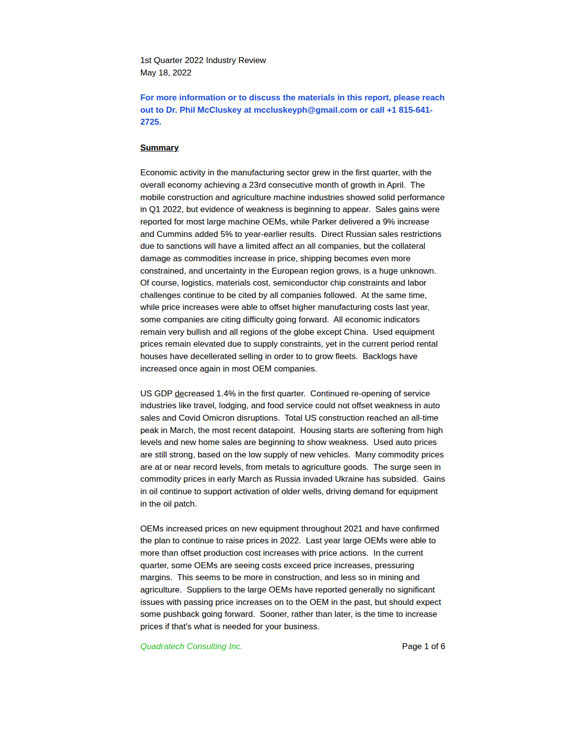1st Quarter 2022 Industry Review
May 18, 2022
For more information or to discuss the materials in this report, please reach out to Dr. Phil McCluskey at mccluskeyph@gmail.com or call +1 815-641-2725.
Summary
Economic activity in the manufacturing sector grew in the first quarter, with the overall economy achieving a 23rd consecutive month of growth in April. The mobile construction and agriculture machine industries showed solid performance in Q1 2022, but evidence of weakness is beginning to appear. Sales gains were reported for most large machine OEMs, while Parker delivered a 9% increase and Cummins added 5% to year-earlier results. Direct Russian sales restrictions due to sanctions will have a limited affect an all companies, but the collateral damage as commodities increase in price, shipping becomes even more constrained, and uncertainty in the European region grows, is a huge unknown. Of course, logistics, materials cost, semiconductor chip constraints and labor challenges continue to be cited by all companies followed. At the same time, while price increases were able to offset higher manufacturing costs last year, some companies are citing difficulty going forward. All economic indicators remain very bullish and all regions of the globe except China. Used equipment prices remain elevated due to supply constraints, yet in the current period rental houses have decellerated selling in order to to grow fleets. Backlogs have increased once again in most OEM companies.
US GDP decreased 1.4% in the first quarter. Continued re-opening of service industries like travel, lodging, and food service could not offset weakness in auto sales and Covid Omicron disruptions. Total US construction reached an all-time peak in March, the most recent datapoint. Housing starts are softening from high levels and new home sales are beginning to show weakness. Used auto prices are still strong, based on the low supply of new vehicles. Many commodity prices are at or near record levels, from metals to agriculture goods. The surge seen in commodity prices in early March as Russia invaded Ukraine has subsided. Gains in oil continue to support activation of older wells, driving demand for equipment in the oil patch.
OEMs increased prices on new equipment throughout 2021 and have confirmed the plan to continue to raise prices in 2022. Last year large OEMs were able to more than offset production cost increases with price actions. In the current quarter, some OEMs are seeing costs exceed price increases, pressuring margins. This seems to be more in construction, and less so in mining and agriculture. Suppliers to the large OEMs have reported generally no significant issues with passing price increases on to the OEM in the past, but should expect some pushback going forward. Sooner, rather than later, is the time to increase prices if that's what is needed for your business.
Quadratech Consulting Inc. Page 1 of 6